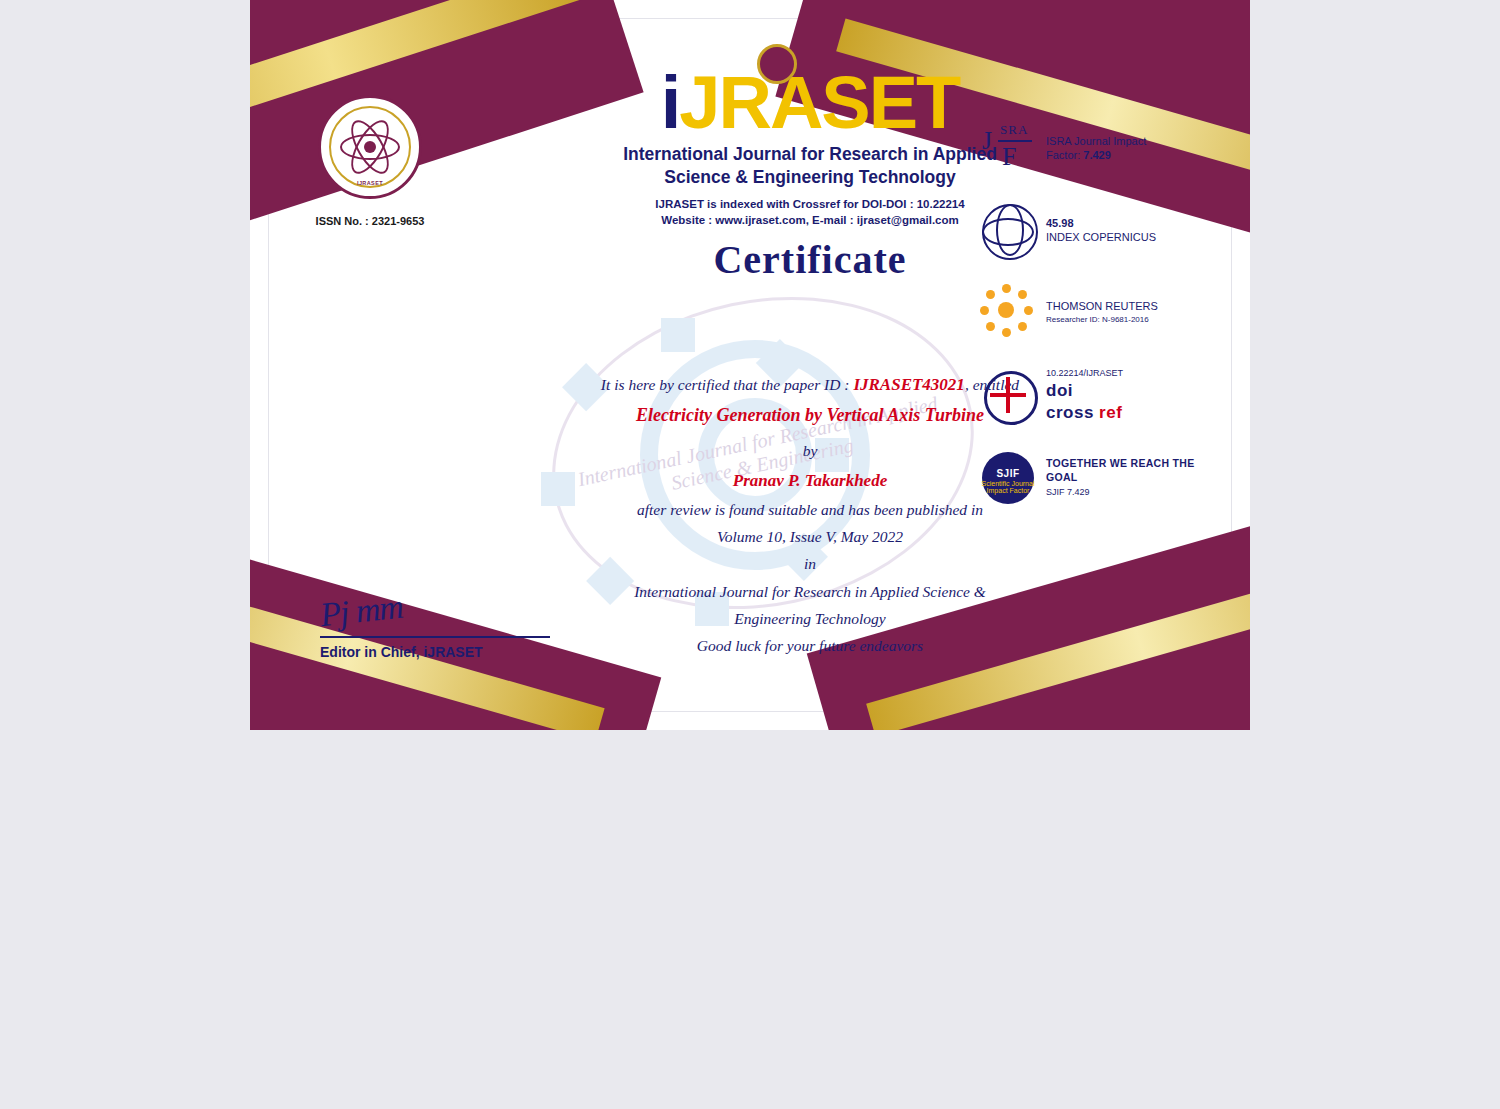IJRASET
ISSN No. : 2321-9653
iJRASET
International Journal for Research in Applied
Science & Engineering Technology
IJRASET is indexed with Crossref for DOI-DOI : 10.22214
Website : www.ijraset.com, E-mail : ijraset@gmail.com
Certificate
International Journal for Research in Applied Science & Engineering
It is here by certified that the paper ID : IJRASET43021, entitled
Electricity Generation by Vertical Axis Turbine by Pranav P. Takarkhede
after review is found suitable and has been published in
Volume 10, Issue V, May 2022
in
International Journal for Research in Applied Science &
Engineering Technology
Good luck for your future endeavors
J SRA F
ISRA Journal Impact
Factor: 7.429
45.98
INDEX COPERNICUS
THOMSON REUTERS
Researcher ID: N-9681-2016
10.22214/IJRASET
doi
cross ref
SJIF
Scientific Journal Impact Factor
TOGETHER WE REACH THE GOAL
SJIF 7.429
Pj mm
Editor in Chief, iJRASET